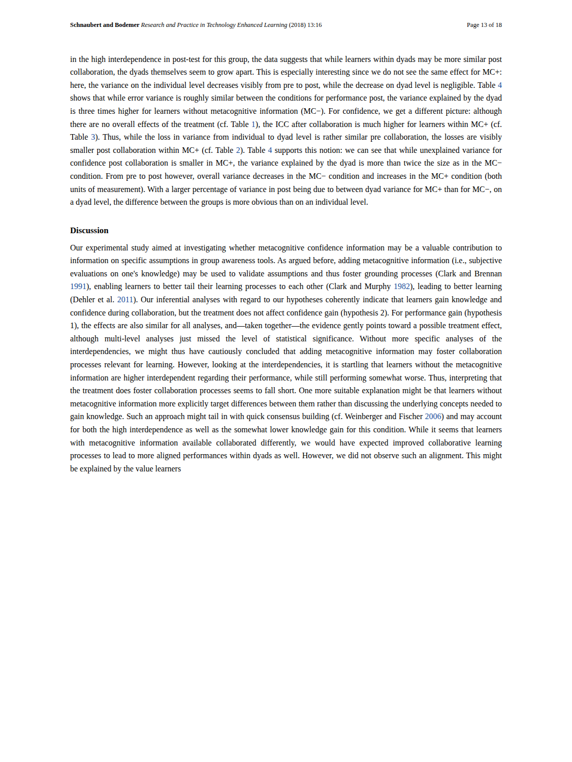Schnaubert and Bodemer Research and Practice in Technology Enhanced Learning (2018) 13:16
Page 13 of 18
in the high interdependence in post-test for this group, the data suggests that while learners within dyads may be more similar post collaboration, the dyads themselves seem to grow apart. This is especially interesting since we do not see the same effect for MC+: here, the variance on the individual level decreases visibly from pre to post, while the decrease on dyad level is negligible. Table 4 shows that while error variance is roughly similar between the conditions for performance post, the variance explained by the dyad is three times higher for learners without metacognitive information (MC−). For confidence, we get a different picture: although there are no overall effects of the treatment (cf. Table 1), the ICC after collaboration is much higher for learners within MC+ (cf. Table 3). Thus, while the loss in variance from individual to dyad level is rather similar pre collaboration, the losses are visibly smaller post collaboration within MC+ (cf. Table 2). Table 4 supports this notion: we can see that while unexplained variance for confidence post collaboration is smaller in MC+, the variance explained by the dyad is more than twice the size as in the MC− condition. From pre to post however, overall variance decreases in the MC− condition and increases in the MC+ condition (both units of measurement). With a larger percentage of variance in post being due to between dyad variance for MC+ than for MC−, on a dyad level, the difference between the groups is more obvious than on an individual level.
Discussion
Our experimental study aimed at investigating whether metacognitive confidence information may be a valuable contribution to information on specific assumptions in group awareness tools. As argued before, adding metacognitive information (i.e., subjective evaluations on one's knowledge) may be used to validate assumptions and thus foster grounding processes (Clark and Brennan 1991), enabling learners to better tail their learning processes to each other (Clark and Murphy 1982), leading to better learning (Dehler et al. 2011). Our inferential analyses with regard to our hypotheses coherently indicate that learners gain knowledge and confidence during collaboration, but the treatment does not affect confidence gain (hypothesis 2). For performance gain (hypothesis 1), the effects are also similar for all analyses, and—taken together—the evidence gently points toward a possible treatment effect, although multi-level analyses just missed the level of statistical significance. Without more specific analyses of the interdependencies, we might thus have cautiously concluded that adding metacognitive information may foster collaboration processes relevant for learning. However, looking at the interdependencies, it is startling that learners without the metacognitive information are higher interdependent regarding their performance, while still performing somewhat worse. Thus, interpreting that the treatment does foster collaboration processes seems to fall short. One more suitable explanation might be that learners without metacognitive information more explicitly target differences between them rather than discussing the underlying concepts needed to gain knowledge. Such an approach might tail in with quick consensus building (cf. Weinberger and Fischer 2006) and may account for both the high interdependence as well as the somewhat lower knowledge gain for this condition. While it seems that learners with metacognitive information available collaborated differently, we would have expected improved collaborative learning processes to lead to more aligned performances within dyads as well. However, we did not observe such an alignment. This might be explained by the value learners